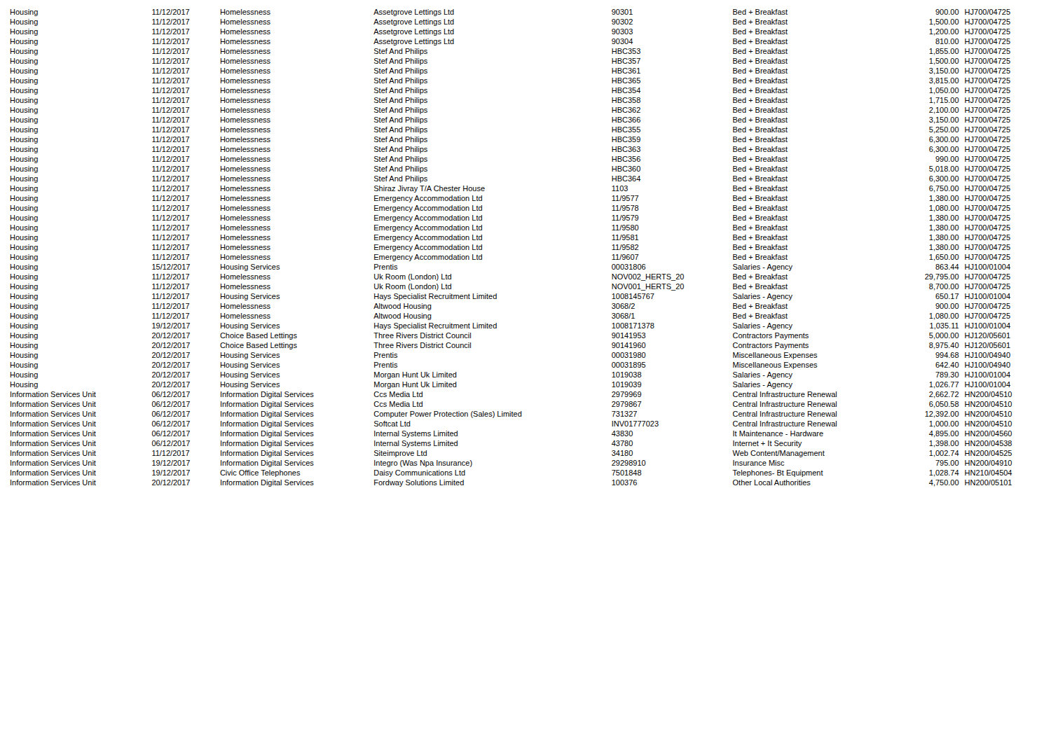| Housing | 11/12/2017 | Homelessness | Assetgrove Lettings Ltd | 90301 | Bed + Breakfast | 900.00 | HJ700/04725 |
| Housing | 11/12/2017 | Homelessness | Assetgrove Lettings Ltd | 90302 | Bed + Breakfast | 1,500.00 | HJ700/04725 |
| Housing | 11/12/2017 | Homelessness | Assetgrove Lettings Ltd | 90303 | Bed + Breakfast | 1,200.00 | HJ700/04725 |
| Housing | 11/12/2017 | Homelessness | Assetgrove Lettings Ltd | 90304 | Bed + Breakfast | 810.00 | HJ700/04725 |
| Housing | 11/12/2017 | Homelessness | Stef And Philips | HBC353 | Bed + Breakfast | 1,855.00 | HJ700/04725 |
| Housing | 11/12/2017 | Homelessness | Stef And Philips | HBC357 | Bed + Breakfast | 1,500.00 | HJ700/04725 |
| Housing | 11/12/2017 | Homelessness | Stef And Philips | HBC361 | Bed + Breakfast | 3,150.00 | HJ700/04725 |
| Housing | 11/12/2017 | Homelessness | Stef And Philips | HBC365 | Bed + Breakfast | 3,815.00 | HJ700/04725 |
| Housing | 11/12/2017 | Homelessness | Stef And Philips | HBC354 | Bed + Breakfast | 1,050.00 | HJ700/04725 |
| Housing | 11/12/2017 | Homelessness | Stef And Philips | HBC358 | Bed + Breakfast | 1,715.00 | HJ700/04725 |
| Housing | 11/12/2017 | Homelessness | Stef And Philips | HBC362 | Bed + Breakfast | 2,100.00 | HJ700/04725 |
| Housing | 11/12/2017 | Homelessness | Stef And Philips | HBC366 | Bed + Breakfast | 3,150.00 | HJ700/04725 |
| Housing | 11/12/2017 | Homelessness | Stef And Philips | HBC355 | Bed + Breakfast | 5,250.00 | HJ700/04725 |
| Housing | 11/12/2017 | Homelessness | Stef And Philips | HBC359 | Bed + Breakfast | 6,300.00 | HJ700/04725 |
| Housing | 11/12/2017 | Homelessness | Stef And Philips | HBC363 | Bed + Breakfast | 6,300.00 | HJ700/04725 |
| Housing | 11/12/2017 | Homelessness | Stef And Philips | HBC356 | Bed + Breakfast | 990.00 | HJ700/04725 |
| Housing | 11/12/2017 | Homelessness | Stef And Philips | HBC360 | Bed + Breakfast | 5,018.00 | HJ700/04725 |
| Housing | 11/12/2017 | Homelessness | Stef And Philips | HBC364 | Bed + Breakfast | 6,300.00 | HJ700/04725 |
| Housing | 11/12/2017 | Homelessness | Shiraz Jivray T/A Chester House | 1103 | Bed + Breakfast | 6,750.00 | HJ700/04725 |
| Housing | 11/12/2017 | Homelessness | Emergency Accommodation Ltd | 11/9577 | Bed + Breakfast | 1,380.00 | HJ700/04725 |
| Housing | 11/12/2017 | Homelessness | Emergency Accommodation Ltd | 11/9578 | Bed + Breakfast | 1,080.00 | HJ700/04725 |
| Housing | 11/12/2017 | Homelessness | Emergency Accommodation Ltd | 11/9579 | Bed + Breakfast | 1,380.00 | HJ700/04725 |
| Housing | 11/12/2017 | Homelessness | Emergency Accommodation Ltd | 11/9580 | Bed + Breakfast | 1,380.00 | HJ700/04725 |
| Housing | 11/12/2017 | Homelessness | Emergency Accommodation Ltd | 11/9581 | Bed + Breakfast | 1,380.00 | HJ700/04725 |
| Housing | 11/12/2017 | Homelessness | Emergency Accommodation Ltd | 11/9582 | Bed + Breakfast | 1,380.00 | HJ700/04725 |
| Housing | 11/12/2017 | Homelessness | Emergency Accommodation Ltd | 11/9607 | Bed + Breakfast | 1,650.00 | HJ700/04725 |
| Housing | 15/12/2017 | Housing Services | Prentis | 00031806 | Salaries - Agency | 863.44 | HJ100/01004 |
| Housing | 11/12/2017 | Homelessness | Uk Room (London) Ltd | NOV002_HERTS_20 | Bed + Breakfast | 29,795.00 | HJ700/04725 |
| Housing | 11/12/2017 | Homelessness | Uk Room (London) Ltd | NOV001_HERTS_20 | Bed + Breakfast | 8,700.00 | HJ700/04725 |
| Housing | 11/12/2017 | Housing Services | Hays Specialist Recruitment Limited | 1008145767 | Salaries - Agency | 650.17 | HJ100/01004 |
| Housing | 11/12/2017 | Homelessness | Altwood Housing | 3068/2 | Bed + Breakfast | 900.00 | HJ700/04725 |
| Housing | 11/12/2017 | Homelessness | Altwood Housing | 3068/1 | Bed + Breakfast | 1,080.00 | HJ700/04725 |
| Housing | 19/12/2017 | Housing Services | Hays Specialist Recruitment Limited | 1008171378 | Salaries - Agency | 1,035.11 | HJ100/01004 |
| Housing | 20/12/2017 | Choice Based Lettings | Three Rivers District Council | 90141953 | Contractors Payments | 5,000.00 | HJ120/05601 |
| Housing | 20/12/2017 | Choice Based Lettings | Three Rivers District Council | 90141960 | Contractors Payments | 8,975.40 | HJ120/05601 |
| Housing | 20/12/2017 | Housing Services | Prentis | 00031980 | Miscellaneous Expenses | 994.68 | HJ100/04940 |
| Housing | 20/12/2017 | Housing Services | Prentis | 00031895 | Miscellaneous Expenses | 642.40 | HJ100/04940 |
| Housing | 20/12/2017 | Housing Services | Morgan Hunt Uk Limited | 1019038 | Salaries - Agency | 789.30 | HJ100/01004 |
| Housing | 20/12/2017 | Housing Services | Morgan Hunt Uk Limited | 1019039 | Salaries - Agency | 1,026.77 | HJ100/01004 |
| Information Services Unit | 06/12/2017 | Information Digital Services | Ccs Media Ltd | 2979969 | Central Infrastructure Renewal | 2,662.72 | HN200/04510 |
| Information Services Unit | 06/12/2017 | Information Digital Services | Ccs Media Ltd | 2979867 | Central Infrastructure Renewal | 6,050.58 | HN200/04510 |
| Information Services Unit | 06/12/2017 | Information Digital Services | Computer Power Protection (Sales) Limited | 731327 | Central Infrastructure Renewal | 12,392.00 | HN200/04510 |
| Information Services Unit | 06/12/2017 | Information Digital Services | Softcat Ltd | INV01777023 | Central Infrastructure Renewal | 1,000.00 | HN200/04510 |
| Information Services Unit | 06/12/2017 | Information Digital Services | Internal Systems Limited | 43830 | It Maintenance - Hardware | 4,895.00 | HN200/04560 |
| Information Services Unit | 06/12/2017 | Information Digital Services | Internal Systems Limited | 43780 | Internet + It Security | 1,398.00 | HN200/04538 |
| Information Services Unit | 11/12/2017 | Information Digital Services | Siteimprove Ltd | 34180 | Web Content/Management | 1,002.74 | HN200/04525 |
| Information Services Unit | 19/12/2017 | Information Digital Services | Integro (Was Npa Insurance) | 29298910 | Insurance Misc | 795.00 | HN200/04910 |
| Information Services Unit | 19/12/2017 | Civic Office Telephones | Daisy Communications Ltd | 7501848 | Telephones- Bt Equipment | 1,028.74 | HN210/04504 |
| Information Services Unit | 20/12/2017 | Information Digital Services | Fordway Solutions Limited | 100376 | Other Local Authorities | 4,750.00 | HN200/05101 |